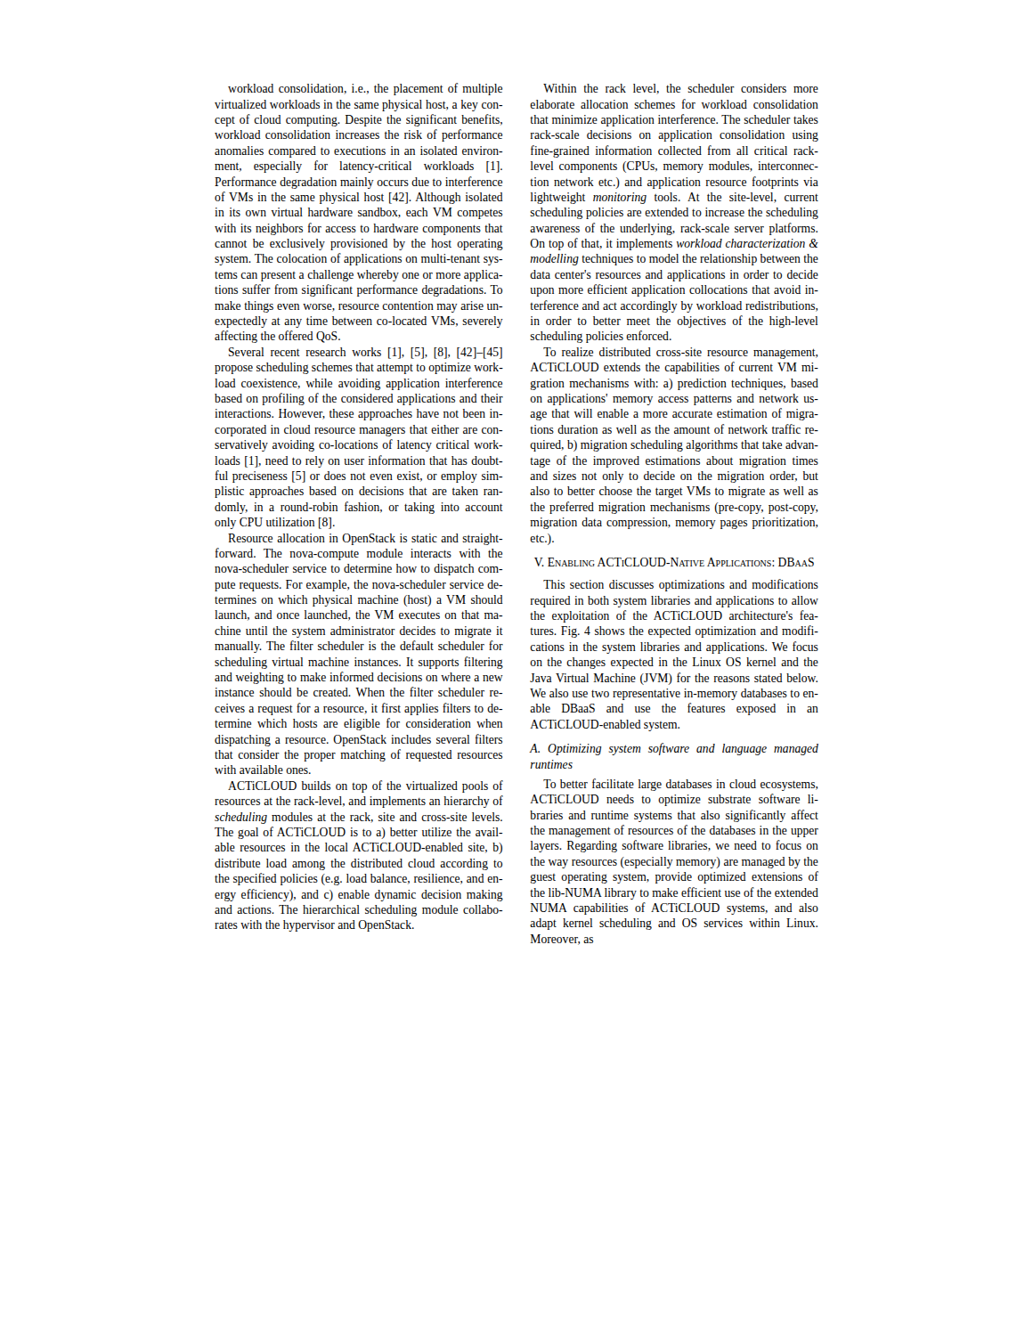workload consolidation, i.e., the placement of multiple virtualized workloads in the same physical host, a key concept of cloud computing. Despite the significant benefits, workload consolidation increases the risk of performance anomalies compared to executions in an isolated environment, especially for latency-critical workloads [1]. Performance degradation mainly occurs due to interference of VMs in the same physical host [42]. Although isolated in its own virtual hardware sandbox, each VM competes with its neighbors for access to hardware components that cannot be exclusively provisioned by the host operating system. The colocation of applications on multi-tenant systems can present a challenge whereby one or more applications suffer from significant performance degradations. To make things even worse, resource contention may arise unexpectedly at any time between co-located VMs, severely affecting the offered QoS.
Several recent research works [1], [5], [8], [42]–[45] propose scheduling schemes that attempt to optimize workload coexistence, while avoiding application interference based on profiling of the considered applications and their interactions. However, these approaches have not been incorporated in cloud resource managers that either are conservatively avoiding co-locations of latency critical workloads [1], need to rely on user information that has doubtful preciseness [5] or does not even exist, or employ simplistic approaches based on decisions that are taken randomly, in a round-robin fashion, or taking into account only CPU utilization [8].
Resource allocation in OpenStack is static and straightforward. The nova-compute module interacts with the nova-scheduler service to determine how to dispatch compute requests. For example, the nova-scheduler service determines on which physical machine (host) a VM should launch, and once launched, the VM executes on that machine until the system administrator decides to migrate it manually. The filter scheduler is the default scheduler for scheduling virtual machine instances. It supports filtering and weighting to make informed decisions on where a new instance should be created. When the filter scheduler receives a request for a resource, it first applies filters to determine which hosts are eligible for consideration when dispatching a resource. OpenStack includes several filters that consider the proper matching of requested resources with available ones.
ACTiCLOUD builds on top of the virtualized pools of resources at the rack-level, and implements an hierarchy of scheduling modules at the rack, site and cross-site levels. The goal of ACTiCLOUD is to a) better utilize the available resources in the local ACTiCLOUD-enabled site, b) distribute load among the distributed cloud according to the specified policies (e.g. load balance, resilience, and energy efficiency), and c) enable dynamic decision making and actions. The hierarchical scheduling module collaborates with the hypervisor and OpenStack.
Within the rack level, the scheduler considers more elaborate allocation schemes for workload consolidation that minimize application interference. The scheduler takes rack-scale decisions on application consolidation using fine-grained information collected from all critical rack-level components (CPUs, memory modules, interconnection network etc.) and application resource footprints via lightweight monitoring tools. At the site-level, current scheduling policies are extended to increase the scheduling awareness of the underlying, rack-scale server platforms. On top of that, it implements workload characterization & modelling techniques to model the relationship between the data center's resources and applications in order to decide upon more efficient application collocations that avoid interference and act accordingly by workload redistributions, in order to better meet the objectives of the high-level scheduling policies enforced.
To realize distributed cross-site resource management, ACTiCLOUD extends the capabilities of current VM migration mechanisms with: a) prediction techniques, based on applications' memory access patterns and network usage that will enable a more accurate estimation of migrations duration as well as the amount of network traffic required, b) migration scheduling algorithms that take advantage of the improved estimations about migration times and sizes not only to decide on the migration order, but also to better choose the target VMs to migrate as well as the preferred migration mechanisms (pre-copy, post-copy, migration data compression, memory pages prioritization, etc.).
V. Enabling ACTiCLOUD-Native Applications: DBaaS
This section discusses optimizations and modifications required in both system libraries and applications to allow the exploitation of the ACTiCLOUD architecture's features. Fig. 4 shows the expected optimization and modifications in the system libraries and applications. We focus on the changes expected in the Linux OS kernel and the Java Virtual Machine (JVM) for the reasons stated below. We also use two representative in-memory databases to enable DBaaS and use the features exposed in an ACTiCLOUD-enabled system.
A. Optimizing system software and language managed runtimes
To better facilitate large databases in cloud ecosystems, ACTiCLOUD needs to optimize substrate software libraries and runtime systems that also significantly affect the management of resources of the databases in the upper layers. Regarding software libraries, we need to focus on the way resources (especially memory) are managed by the guest operating system, provide optimized extensions of the lib-NUMA library to make efficient use of the extended NUMA capabilities of ACTiCLOUD systems, and also adapt kernel scheduling and OS services within Linux. Moreover, as